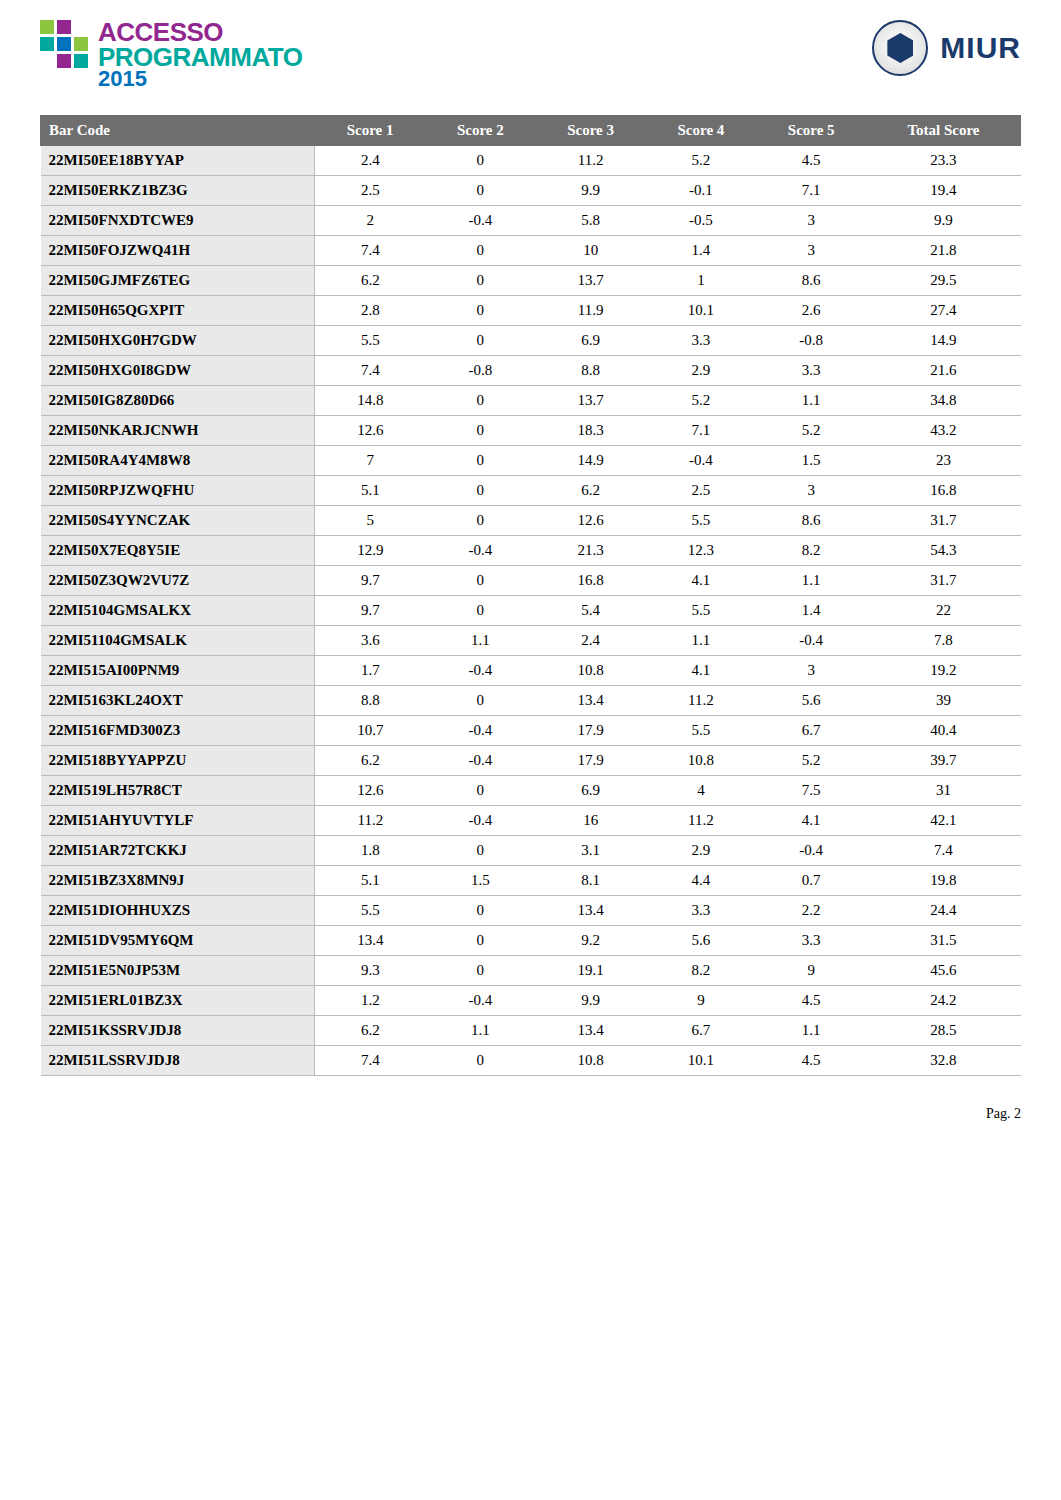ACCESSO
PROGRAMMATO
2015
MIUR
| Bar Code | Score 1 | Score 2 | Score 3 | Score 4 | Score 5 | Total Score |
| --- | --- | --- | --- | --- | --- | --- |
| 22MI50EE18BYYAP | 2.4 | 0 | 11.2 | 5.2 | 4.5 | 23.3 |
| 22MI50ERKZ1BZ3G | 2.5 | 0 | 9.9 | -0.1 | 7.1 | 19.4 |
| 22MI50FNXDTCWE9 | 2 | -0.4 | 5.8 | -0.5 | 3 | 9.9 |
| 22MI50FOJZWQ41H | 7.4 | 0 | 10 | 1.4 | 3 | 21.8 |
| 22MI50GJMFZ6TEG | 6.2 | 0 | 13.7 | 1 | 8.6 | 29.5 |
| 22MI50H65QGXPIT | 2.8 | 0 | 11.9 | 10.1 | 2.6 | 27.4 |
| 22MI50HXG0H7GDW | 5.5 | 0 | 6.9 | 3.3 | -0.8 | 14.9 |
| 22MI50HXG0I8GDW | 7.4 | -0.8 | 8.8 | 2.9 | 3.3 | 21.6 |
| 22MI50IG8Z80D66 | 14.8 | 0 | 13.7 | 5.2 | 1.1 | 34.8 |
| 22MI50NKARJCNWH | 12.6 | 0 | 18.3 | 7.1 | 5.2 | 43.2 |
| 22MI50RA4Y4M8W8 | 7 | 0 | 14.9 | -0.4 | 1.5 | 23 |
| 22MI50RPJZWQFHU | 5.1 | 0 | 6.2 | 2.5 | 3 | 16.8 |
| 22MI50S4YYNCZAK | 5 | 0 | 12.6 | 5.5 | 8.6 | 31.7 |
| 22MI50X7EQ8Y5IE | 12.9 | -0.4 | 21.3 | 12.3 | 8.2 | 54.3 |
| 22MI50Z3QW2VU7Z | 9.7 | 0 | 16.8 | 4.1 | 1.1 | 31.7 |
| 22MI5104GMSALKX | 9.7 | 0 | 5.4 | 5.5 | 1.4 | 22 |
| 22MI51104GMSALK | 3.6 | 1.1 | 2.4 | 1.1 | -0.4 | 7.8 |
| 22MI515AI00PNM9 | 1.7 | -0.4 | 10.8 | 4.1 | 3 | 19.2 |
| 22MI5163KL24OXT | 8.8 | 0 | 13.4 | 11.2 | 5.6 | 39 |
| 22MI516FMD300Z3 | 10.7 | -0.4 | 17.9 | 5.5 | 6.7 | 40.4 |
| 22MI518BYYAPPZU | 6.2 | -0.4 | 17.9 | 10.8 | 5.2 | 39.7 |
| 22MI519LH57R8CT | 12.6 | 0 | 6.9 | 4 | 7.5 | 31 |
| 22MI51AHYUVTYLF | 11.2 | -0.4 | 16 | 11.2 | 4.1 | 42.1 |
| 22MI51AR72TCKKJ | 1.8 | 0 | 3.1 | 2.9 | -0.4 | 7.4 |
| 22MI51BZ3X8MN9J | 5.1 | 1.5 | 8.1 | 4.4 | 0.7 | 19.8 |
| 22MI51DIOHHUXZS | 5.5 | 0 | 13.4 | 3.3 | 2.2 | 24.4 |
| 22MI51DV95MY6QM | 13.4 | 0 | 9.2 | 5.6 | 3.3 | 31.5 |
| 22MI51E5N0JP53M | 9.3 | 0 | 19.1 | 8.2 | 9 | 45.6 |
| 22MI51ERL01BZ3X | 1.2 | -0.4 | 9.9 | 9 | 4.5 | 24.2 |
| 22MI51KSSRVJDJ8 | 6.2 | 1.1 | 13.4 | 6.7 | 1.1 | 28.5 |
| 22MI51LSSRVJDJ8 | 7.4 | 0 | 10.8 | 10.1 | 4.5 | 32.8 |
Pag. 2